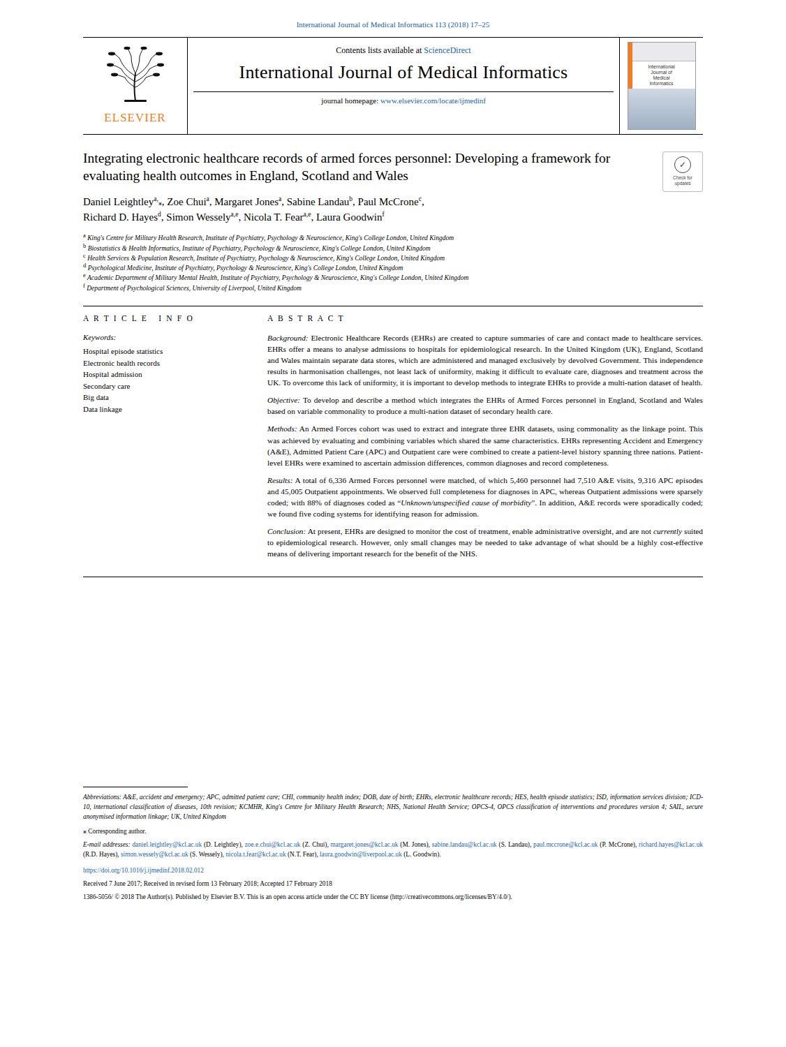International Journal of Medical Informatics 113 (2018) 17–25
ELSEVIER
Contents lists available at ScienceDirect
International Journal of Medical Informatics
journal homepage: www.elsevier.com/locate/ijmedinf
International
Journal of
Medical
Informatics
Integrating electronic healthcare records of armed forces personnel: Developing a framework for evaluating health outcomes in England, Scotland and Wales
✓
Check for
updates
Daniel Leightleya,⁎, Zoe Chuia, Margaret Jonesa, Sabine Landaub, Paul McCronec,
Richard D. Hayesd, Simon Wesselya,e, Nicola T. Feara,e, Laura Goodwinf
a King's Centre for Military Health Research, Institute of Psychiatry, Psychology & Neuroscience, King's College London, United Kingdom
b Biostatistics & Health Informatics, Institute of Psychiatry, Psychology & Neuroscience, King's College London, United Kingdom
c Health Services & Population Research, Institute of Psychiatry, Psychology & Neuroscience, King's College London, United Kingdom
d Psychological Medicine, Institute of Psychiatry, Psychology & Neuroscience, King's College London, United Kingdom
e Academic Department of Military Mental Health, Institute of Psychiatry, Psychology & Neuroscience, King's College London, United Kingdom
f Department of Psychological Sciences, University of Liverpool, United Kingdom
A R T I C L E I N F O
Keywords:
Hospital episode statistics
Electronic health records
Hospital admission
Secondary care
Big data
Data linkage
A B S T R A C T
Background: Electronic Healthcare Records (EHRs) are created to capture summaries of care and contact made to healthcare services. EHRs offer a means to analyse admissions to hospitals for epidemiological research. In the United Kingdom (UK), England, Scotland and Wales maintain separate data stores, which are administered and managed exclusively by devolved Government. This independence results in harmonisation challenges, not least lack of uniformity, making it difficult to evaluate care, diagnoses and treatment across the UK. To overcome this lack of uniformity, it is important to develop methods to integrate EHRs to provide a multi-nation dataset of health.
Objective: To develop and describe a method which integrates the EHRs of Armed Forces personnel in England, Scotland and Wales based on variable commonality to produce a multi-nation dataset of secondary health care.
Methods: An Armed Forces cohort was used to extract and integrate three EHR datasets, using commonality as the linkage point. This was achieved by evaluating and combining variables which shared the same characteristics. EHRs representing Accident and Emergency (A&E), Admitted Patient Care (APC) and Outpatient care were combined to create a patient-level history spanning three nations. Patient-level EHRs were examined to ascertain admission differences, common diagnoses and record completeness.
Results: A total of 6,336 Armed Forces personnel were matched, of which 5,460 personnel had 7,510 A&E visits, 9,316 APC episodes and 45,005 Outpatient appointments. We observed full completeness for diagnoses in APC, whereas Outpatient admissions were sparsely coded; with 88% of diagnoses coded as “Unknown/unspecified cause of morbidity”. In addition, A&E records were sporadically coded; we found five coding systems for identifying reason for admission.
Conclusion: At present, EHRs are designed to monitor the cost of treatment, enable administrative oversight, and are not currently suited to epidemiological research. However, only small changes may be needed to take advantage of what should be a highly cost-effective means of delivering important research for the benefit of the NHS.
Abbreviations: A&E, accident and emergency; APC, admitted patient care; CHI, community health index; DOB, date of birth; EHRs, electronic healthcare records; HES, health episode statistics; ISD, information services division; ICD-10, international classification of diseases, 10th revision; KCMHR, King's Centre for Military Health Research; NHS, National Health Service; OPCS-4, OPCS classification of interventions and procedures version 4; SAIL, secure anonymised information linkage; UK, United Kingdom
⁎ Corresponding author.
E-mail addresses: daniel.leightley@kcl.ac.uk (D. Leightley), zoe.e.chui@kcl.ac.uk (Z. Chui), margaret.jones@kcl.ac.uk (M. Jones), sabine.landau@kcl.ac.uk (S. Landau), paul.mccrone@kcl.ac.uk (P. McCrone), richard.hayes@kcl.ac.uk (R.D. Hayes), simon.wessely@kcl.ac.uk (S. Wessely), nicola.t.fear@kcl.ac.uk (N.T. Fear), laura.goodwin@liverpool.ac.uk (L. Goodwin).
https://doi.org/10.1016/j.ijmedinf.2018.02.012
Received 7 June 2017; Received in revised form 13 February 2018; Accepted 17 February 2018
1386-5056/ © 2018 The Author(s). Published by Elsevier B.V. This is an open access article under the CC BY license (http://creativecommons.org/licenses/BY/4.0/).